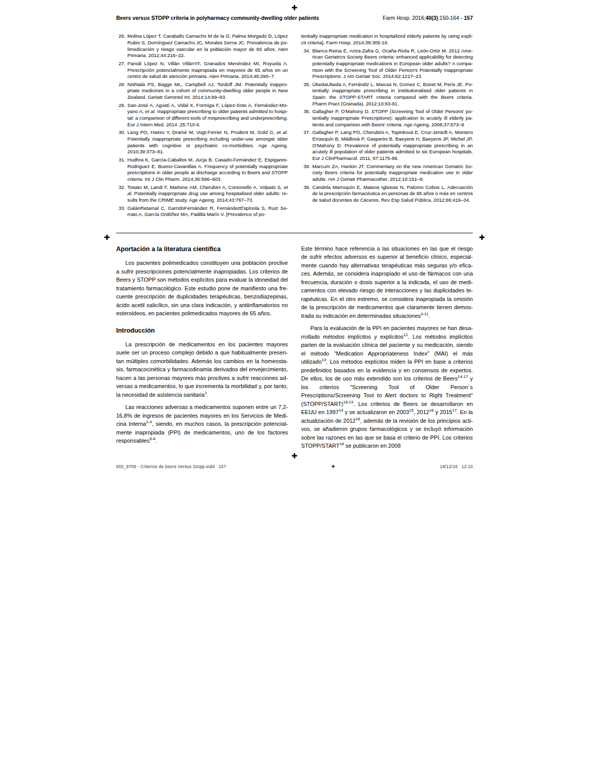✚
✚
✚
✚
Beers versus STOPP criteria in polyharmacy community-dwelling older patients
Farm Hosp. 2016;40(3):150-164 - 157
26. Molina López T, Caraballo Camacho M de la O, Palma Morgado D, López Rubio S, Domínguez Camacho JC, Morales Serna JC. Prevalencia de polimedicación y riesgo vascular en la población mayor de 65 años. Aten Primaria. 2012;44:216–22.
27. Parodi López N, Villán VillánYF, Granados Menéndez MI, Royuela A. Prescripción potencialmente inapropiada en mayores de 65 años en un centro de salud de atención primaria. Aten Primaria. 2014;46:290–7.
28. Nishtala PS, Bagge ML, Campbell AJ, Tordoff JM. Potentially inappropriate medicines in a cohort of community-dwelling older people in New Zealand. Geriatr Gerontol Int. 2014;14:89–93.
29. San-José A, Agustí A, Vidal X, Formiga F, López-Soto A, Fernández-Moyano A, et al. Inappropriate prescribing to older patients admitted to hospital: a comparison of different tools of misprescribing and underprescribing. Eur J Intern Med. 2014 ;25:710-6.
30. Lang PO, Hasso Y, Dramé M, Vogt-Ferrier N, Prudent M, Gold G, et al. Potentially inappropriate prescribing including under-use amongst older patients with cognitive or psychiatric co-morbidities. Age Ageing. 2010;39:373–81.
31. Hudhra K, García-Caballos M, Jucja B, Casado-Fernández E, Espigares-Rodriguez E, Bueno-Cavanillas A. Frequency of potentially inappropriate prescriptions in older people at discharge according to Beers and STOPP criteria. Int J Clin Pharm. 2014;36:596–603.
32. Tosato M, Landi F, Martone AM, Cherubini A, Corsonello A, Volpato S, et al. Potentially inappropriate drug use among hospitalised older adults: results from the CRIME study. Age Ageing. 2014;43:767–73.
33. GalánRetamal C, GarridoFernández R, FernándezEspínola S, Ruiz Serrato A, García Ordóñez MA, Padilla Marín V. [Prevalence of po-
tentially inappropriate medication in hospitalized elderly patients by using explicit criteria]. Farm Hosp. 2014;38:305-16.
34. Blanco-Reina E, Ariza-Zafra G, Ocaña-Riola R, León-Ortiz M. 2012 American Geriatrics Society Beers criteria: enhanced applicability for detecting potentially inappropriate medications in European older adults? A comparison with the Screening Tool of Older Person's Potentially Inappropriate Prescriptions. J Am Geriatr Soc. 2014;62:1217–23.
35. ÚbedaUbeda A, Ferrándiz L, Maicas N, Gomez C, Bonet M, Peris JE. Potentially inappropriate prescribing in institutionalised older patients in Spain: the STOPP-START criteria compared with the Beers criteria. Pharm Pract (Granada). 2012;10:83-91.
36. Gallagher P, O'Mahony D. STOPP (Screening Tool of Older Persons' potentially inappropriate Prescriptions): application to acutely ill elderly patients and comparison with Beers' criteria. Age Ageing. 2008;37:673–9
37. Gallagher P, Lang PO, Cherubini A, Topinková E, Cruz-Jentoft A, Montero Errasquín B, Mádlová P, Gasperini B, Baeyens H, Baeyens JP, Michel JP, O'Mahony D. Prevalence of potentially inappropriate prescribing in an acutely ill population of older patients admitted to six European hospitals. Eur J ClinPharmacol. 2011; 67:1175-88.
38. Marcum ZA, Hanlon JT. Commentary on the new American Geriatric Society Beers criteria for potentially inappropriate medication use in older adults. Am J Geriatr Pharmacother. 2012;10:151–9.
39. Candela Marroquín E, Mateos Iglesias N, Palomo Cobos L. Adecuación de la prescripción farmacéutica en personas de 65 años o más en centros de salud docentes de Cáceres. Rev Esp Salud Pública. 2012;86:419–34.
Aportación a la literatura científica
Los pacientes polimedicados constituyen una población proclive a sufrir prescripciones potencialmente inapropiadas. Los criterios de Beers y STOPP son métodos explícitos para evaluar la idoneidad del tratamiento farmacológico. Este estudio pone de manifiesto una frecuente prescripción de duplicidades terapéuticas, benzodiazepinas, ácido acetil salicílico, sin una clara indicación, y antiinflamatorios no esteroideos, en pacientes polimedicados mayores de 65 años.
Introducción
La prescripción de medicamentos en los pacientes mayores suele ser un proceso complejo debido a que habitualmente presentan múltiples comorbilidades. Además los cambios en la homeostasis, farmacocinética y farmacodinamia derivados del envejecimiento, hacen a las personas mayores más proclives a sufrir reacciones adversas a medicamentos, lo que incrementa la morbilidad y, por tanto, la necesidad de asistencia sanitaria1.
Las reacciones adversas a medicamentos suponen entre un 7,2-16,8% de ingresos de pacientes mayores en los Servicios de Medicina Interna2-4, siendo, en muchos casos, la prescripción potencialmente inapropiada (PPI) de medicamentos, uno de los factores responsables5-8.
Este término hace referencia a las situaciones en las que el riesgo de sufrir efectos adversos es superior al beneficio clínico, especialmente cuando hay alternativas terapéuticas más seguras y/o eficaces. Además, se considera inapropiado el uso de fármacos con una frecuencia, duración o dosis superior a la indicada, el uso de medicamentos con elevado riesgo de interacciones y las duplicidades terapéuticas. En el otro extremo, se considera inapropiada la omisión de la prescripción de medicamentos que claramente tienen demostrada su indicación en determinadas situaciones9-11.
Para la evaluación de la PPI en pacientes mayores se han desarrollado métodos implícitos y explícitos12. Los métodos implícitos parten de la evaluación clínica del paciente y su medicación, siendo el método "Medication Appropriateness Index" (MAI) el más utilizado13. Los métodos explícitos miden la PPI en base a criterios predefinidos basados en la evidencia y en consensos de expertos. De ellos, los de uso más extendido son los criterios de Beers14-17 y los criterios "Screening Tool of Older Person´s Prescriptions/Screening Tool to Alert doctors to Right Treatment" (STOPP/START)18,19. Los criterios de Beers se desarrollaron en EEUU en 199714 y se actualizaron en 200315, 201216 y 201517. En la actualización de 201216, además de la revisión de los principios activos, se añadieron grupos farmacológicos y se incluyó información sobre las razones en las que se basa el criterio de PPI. Los criterios STOPP/START18 se publicaron en 2008
002_9706 - Criterios de beers Versus Stopp.indd 157
✚
18/12/18 12:10